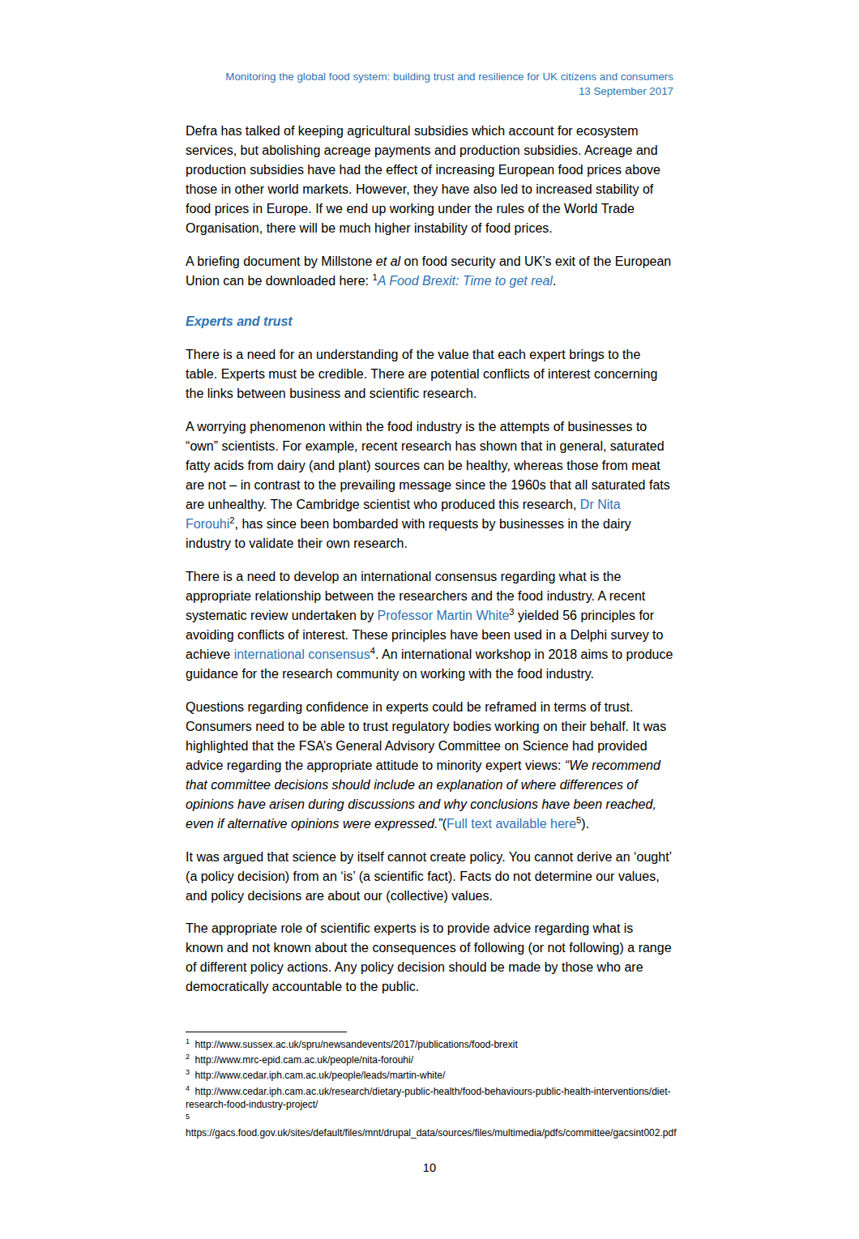Monitoring the global food system: building trust and resilience for UK citizens and consumers 13 September 2017
Defra has talked of keeping agricultural subsidies which account for ecosystem services, but abolishing acreage payments and production subsidies. Acreage and production subsidies have had the effect of increasing European food prices above those in other world markets. However, they have also led to increased stability of food prices in Europe. If we end up working under the rules of the World Trade Organisation, there will be much higher instability of food prices.
A briefing document by Millstone et al on food security and UK’s exit of the European Union can be downloaded here: 1A Food Brexit: Time to get real.
Experts and trust
There is a need for an understanding of the value that each expert brings to the table. Experts must be credible. There are potential conflicts of interest concerning the links between business and scientific research.
A worrying phenomenon within the food industry is the attempts of businesses to “own” scientists. For example, recent research has shown that in general, saturated fatty acids from dairy (and plant) sources can be healthy, whereas those from meat are not – in contrast to the prevailing message since the 1960s that all saturated fats are unhealthy. The Cambridge scientist who produced this research, Dr Nita Forouhi2, has since been bombarded with requests by businesses in the dairy industry to validate their own research.
There is a need to develop an international consensus regarding what is the appropriate relationship between the researchers and the food industry. A recent systematic review undertaken by Professor Martin White3 yielded 56 principles for avoiding conflicts of interest. These principles have been used in a Delphi survey to achieve international consensus4. An international workshop in 2018 aims to produce guidance for the research community on working with the food industry.
Questions regarding confidence in experts could be reframed in terms of trust. Consumers need to be able to trust regulatory bodies working on their behalf. It was highlighted that the FSA’s General Advisory Committee on Science had provided advice regarding the appropriate attitude to minority expert views: “We recommend that committee decisions should include an explanation of where differences of opinions have arisen during discussions and why conclusions have been reached, even if alternative opinions were expressed.”(Full text available here5).
It was argued that science by itself cannot create policy. You cannot derive an ‘ought’ (a policy decision) from an ‘is’ (a scientific fact). Facts do not determine our values, and policy decisions are about our (collective) values.
The appropriate role of scientific experts is to provide advice regarding what is known and not known about the consequences of following (or not following) a range of different policy actions. Any policy decision should be made by those who are democratically accountable to the public.
1 http://www.sussex.ac.uk/spru/newsandevents/2017/publications/food-brexit
2 http://www.mrc-epid.cam.ac.uk/people/nita-forouhi/
3 http://www.cedar.iph.cam.ac.uk/people/leads/martin-white/
4 http://www.cedar.iph.cam.ac.uk/research/dietary-public-health/food-behaviours-public-health-interventions/diet-research-food-industry-project/
5 https://gacs.food.gov.uk/sites/default/files/mnt/drupal_data/sources/files/multimedia/pdfs/committee/gacsint002.pdf
10